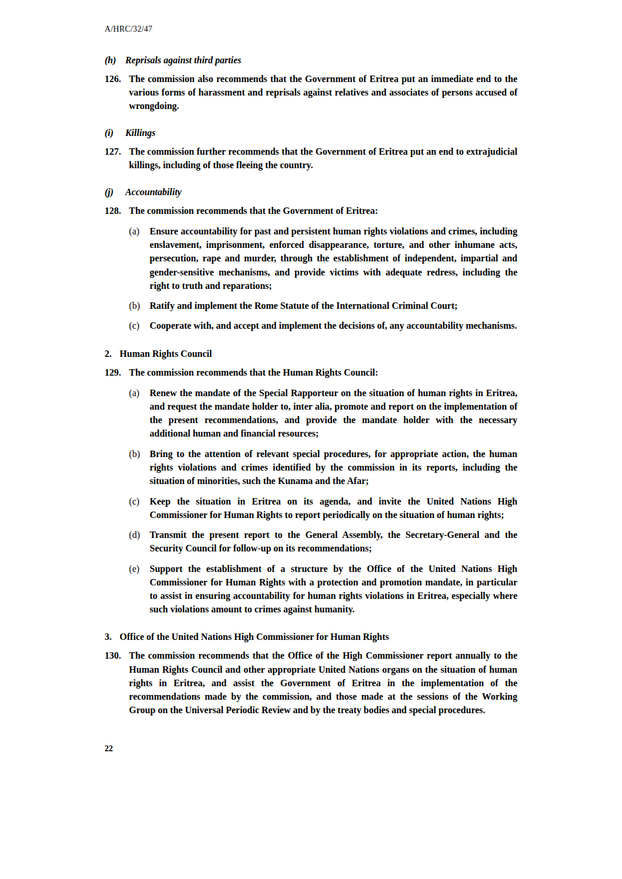A/HRC/32/47
(h) Reprisals against third parties
126. The commission also recommends that the Government of Eritrea put an immediate end to the various forms of harassment and reprisals against relatives and associates of persons accused of wrongdoing.
(i) Killings
127. The commission further recommends that the Government of Eritrea put an end to extrajudicial killings, including of those fleeing the country.
(j) Accountability
128. The commission recommends that the Government of Eritrea:
(a) Ensure accountability for past and persistent human rights violations and crimes, including enslavement, imprisonment, enforced disappearance, torture, and other inhumane acts, persecution, rape and murder, through the establishment of independent, impartial and gender-sensitive mechanisms, and provide victims with adequate redress, including the right to truth and reparations;
(b) Ratify and implement the Rome Statute of the International Criminal Court;
(c) Cooperate with, and accept and implement the decisions of, any accountability mechanisms.
2. Human Rights Council
129. The commission recommends that the Human Rights Council:
(a) Renew the mandate of the Special Rapporteur on the situation of human rights in Eritrea, and request the mandate holder to, inter alia, promote and report on the implementation of the present recommendations, and provide the mandate holder with the necessary additional human and financial resources;
(b) Bring to the attention of relevant special procedures, for appropriate action, the human rights violations and crimes identified by the commission in its reports, including the situation of minorities, such the Kunama and the Afar;
(c) Keep the situation in Eritrea on its agenda, and invite the United Nations High Commissioner for Human Rights to report periodically on the situation of human rights;
(d) Transmit the present report to the General Assembly, the Secretary-General and the Security Council for follow-up on its recommendations;
(e) Support the establishment of a structure by the Office of the United Nations High Commissioner for Human Rights with a protection and promotion mandate, in particular to assist in ensuring accountability for human rights violations in Eritrea, especially where such violations amount to crimes against humanity.
3. Office of the United Nations High Commissioner for Human Rights
130. The commission recommends that the Office of the High Commissioner report annually to the Human Rights Council and other appropriate United Nations organs on the situation of human rights in Eritrea, and assist the Government of Eritrea in the implementation of the recommendations made by the commission, and those made at the sessions of the Working Group on the Universal Periodic Review and by the treaty bodies and special procedures.
22